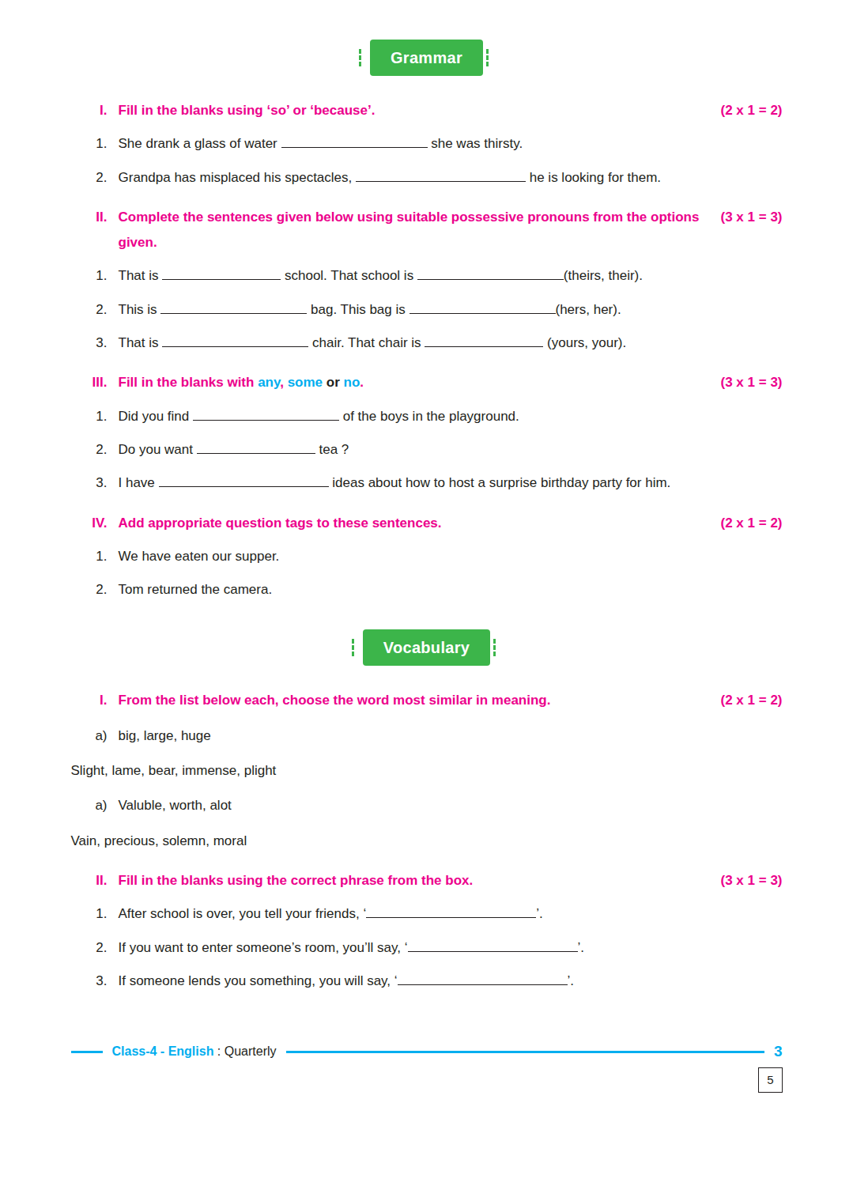Grammar
I. Fill in the blanks using ‘so’ or ‘because’. (2 x 1 = 2)
1. She drank a glass of water she was thirsty.
2. Grandpa has misplaced his spectacles, he is looking for them.
II. Complete the sentences given below using suitable possessive pronouns from the options given. (3 x 1 = 3)
1. That is school. That school is (theirs, their).
2. This is bag. This bag is (hers, her).
3. That is chair. That chair is (yours, your).
III. Fill in the blanks with any, some or no. (3 x 1 = 3)
1. Did you find of the boys in the playground.
2. Do you want tea ?
3. I have ideas about how to host a surprise birthday party for him.
IV. Add appropriate question tags to these sentences. (2 x 1 = 2)
1. We have eaten our supper.
2. Tom returned the camera.
Vocabulary
I. From the list below each, choose the word most similar in meaning. (2 x 1 = 2)
a) big, large, huge
Slight, lame, bear, immense, plight
a) Valuble, worth, alot
Vain, precious, solemn, moral
II. Fill in the blanks using the correct phrase from the box. (3 x 1 = 3)
1. After school is over, you tell your friends, ‘ ’.
2. If you want to enter someone’s room, you’ll say, ‘ ’.
3. If someone lends you something, you will say, ‘ ’.
Class-4 - English : Quarterly 3 5